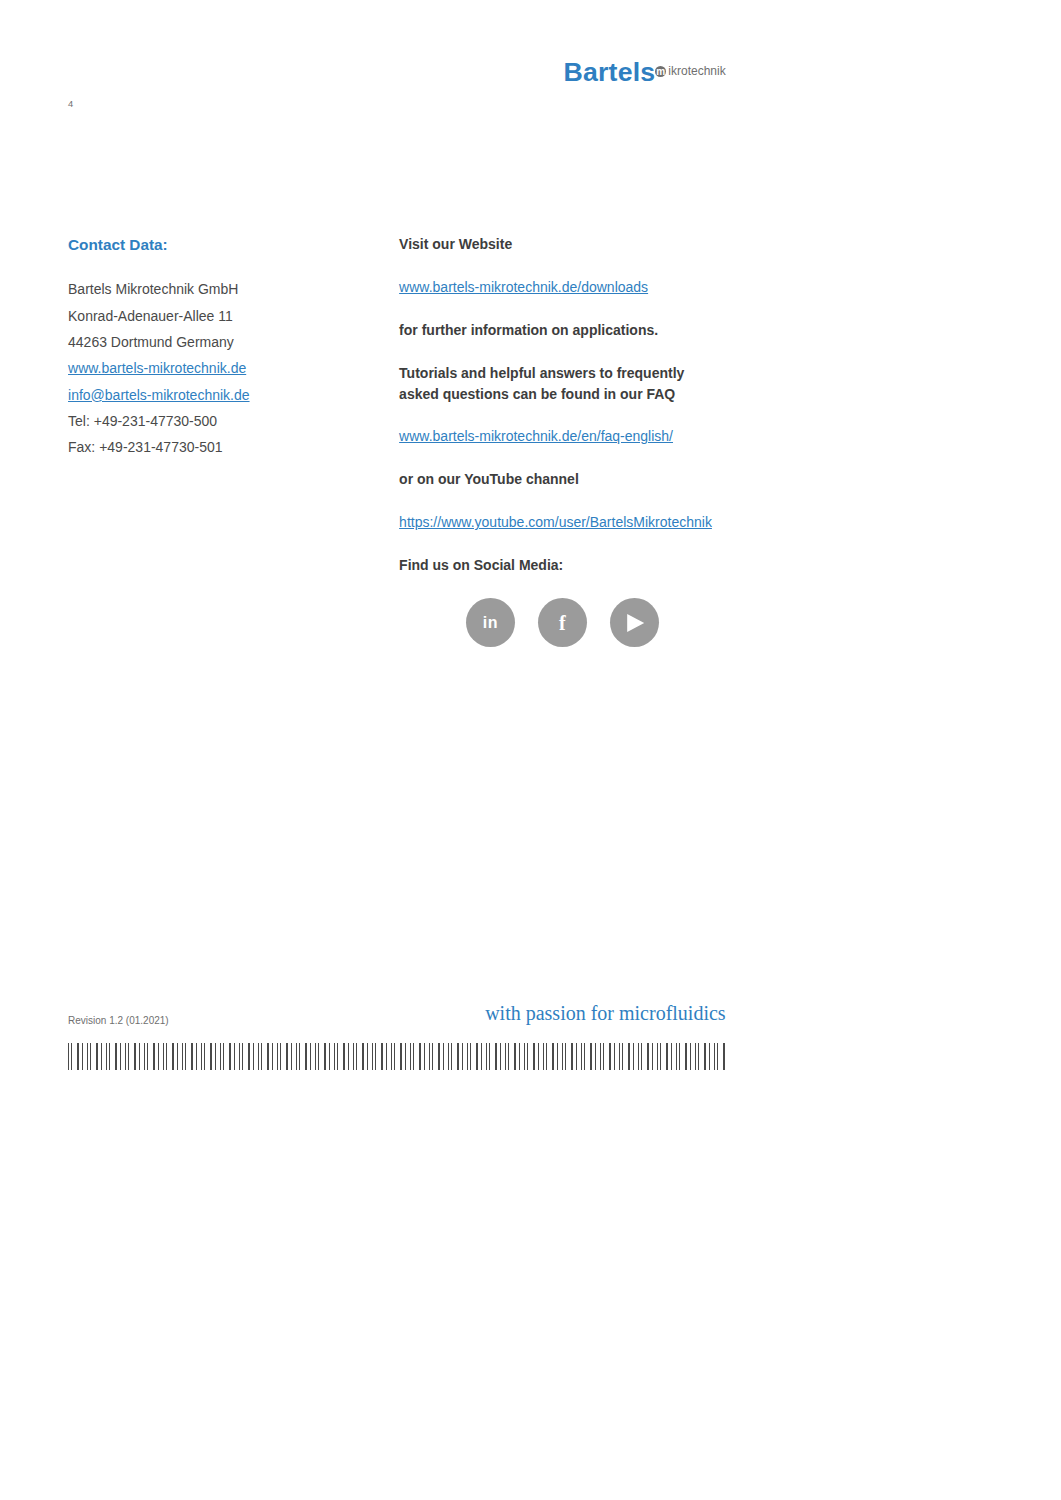4
Bartels mikrotechnik
Contact Data:
Bartels Mikrotechnik GmbH
Konrad-Adenauer-Allee 11
44263 Dortmund Germany
www.bartels-mikrotechnik.de
info@bartels-mikrotechnik.de
Tel: +49-231-47730-500
Fax: +49-231-47730-501
Visit our Website
www.bartels-mikrotechnik.de/downloads
for further information on applications.
Tutorials and helpful answers to frequently asked questions can be found in our FAQ
www.bartels-mikrotechnik.de/en/faq-english/
or on our YouTube channel
https://www.youtube.com/user/BartelsMikrotechnik
Find us on Social Media:
in f ►
Revision 1.2 (01.2021)
with passion for microfluidics